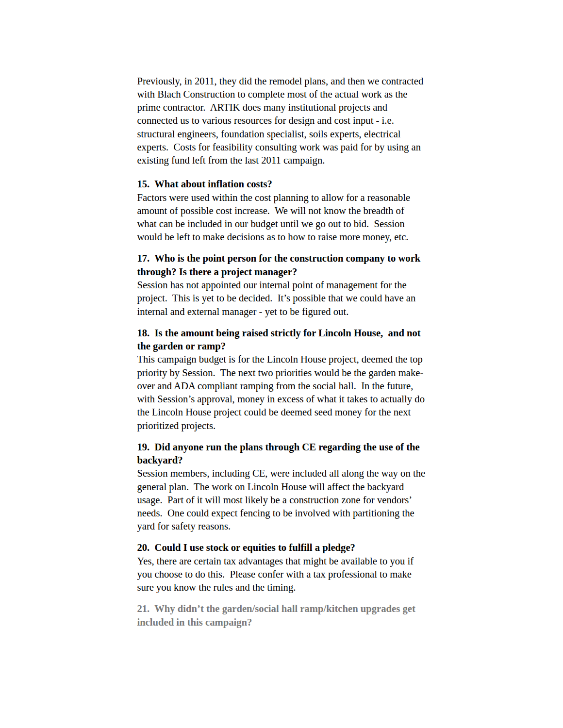Previously, in 2011, they did the remodel plans, and then we contracted with Blach Construction to complete most of the actual work as the prime contractor. ARTIK does many institutional projects and connected us to various resources for design and cost input - i.e. structural engineers, foundation specialist, soils experts, electrical experts. Costs for feasibility consulting work was paid for by using an existing fund left from the last 2011 campaign.
15. What about inflation costs?
Factors were used within the cost planning to allow for a reasonable amount of possible cost increase. We will not know the breadth of what can be included in our budget until we go out to bid. Session would be left to make decisions as to how to raise more money, etc.
17. Who is the point person for the construction company to work through? Is there a project manager?
Session has not appointed our internal point of management for the project. This is yet to be decided. It’s possible that we could have an internal and external manager - yet to be figured out.
18. Is the amount being raised strictly for Lincoln House, and not the garden or ramp?
This campaign budget is for the Lincoln House project, deemed the top priority by Session. The next two priorities would be the garden make-over and ADA compliant ramping from the social hall. In the future, with Session’s approval, money in excess of what it takes to actually do the Lincoln House project could be deemed seed money for the next prioritized projects.
19. Did anyone run the plans through CE regarding the use of the backyard?
Session members, including CE, were included all along the way on the general plan. The work on Lincoln House will affect the backyard usage. Part of it will most likely be a construction zone for vendors’ needs. One could expect fencing to be involved with partitioning the yard for safety reasons.
20. Could I use stock or equities to fulfill a pledge?
Yes, there are certain tax advantages that might be available to you if you choose to do this. Please confer with a tax professional to make sure you know the rules and the timing.
21. Why didn’t the garden/social hall ramp/kitchen upgrades get included in this campaign?